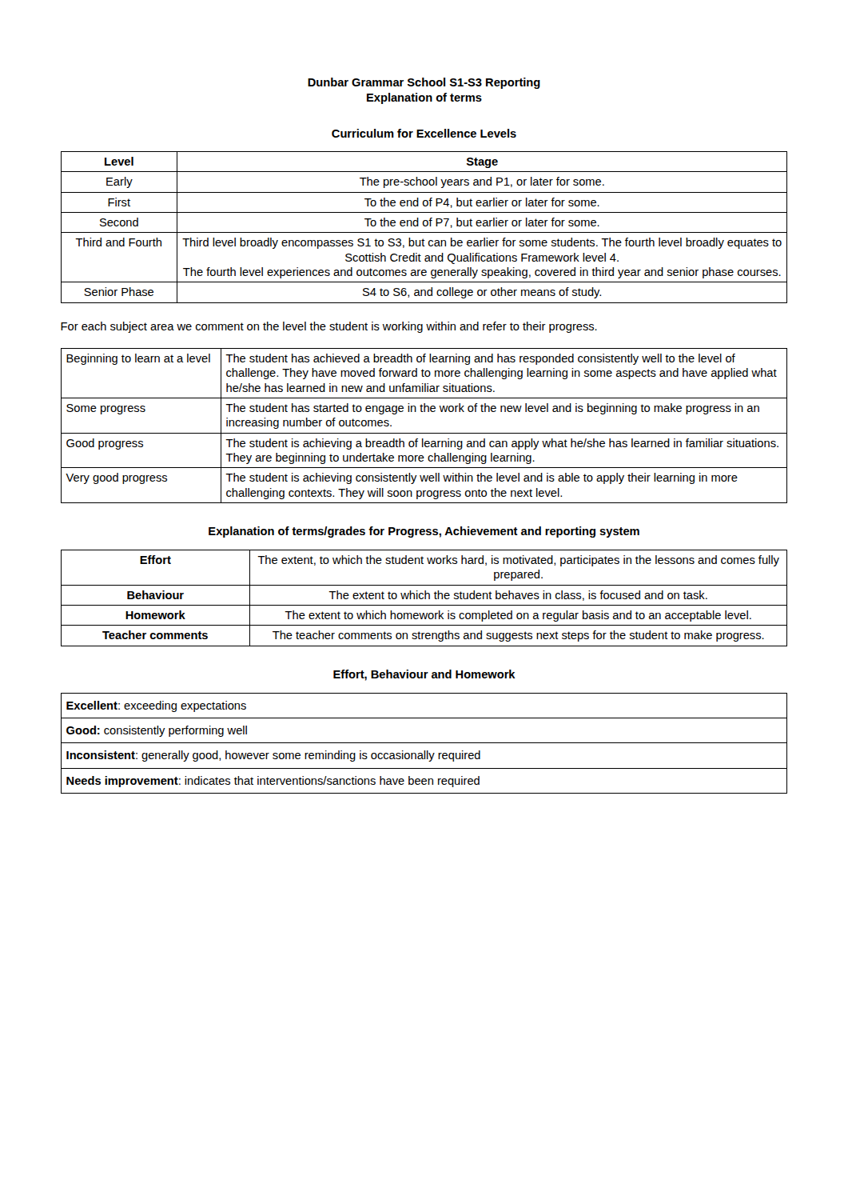Dunbar Grammar School S1-S3 Reporting
Explanation of terms
Curriculum for Excellence Levels
| Level | Stage |
| --- | --- |
| Early | The pre-school years and P1, or later for some. |
| First | To the end of P4, but earlier or later for some. |
| Second | To the end of P7, but earlier or later for some. |
| Third and Fourth | Third level broadly encompasses S1 to S3, but can be earlier for some students. The fourth level broadly equates to Scottish Credit and Qualifications Framework level 4. The fourth level experiences and outcomes are generally speaking, covered in third year and senior phase courses. |
| Senior Phase | S4 to S6, and college or other means of study. |
For each subject area we comment on the level the student is working within and refer to their progress.
| Beginning to learn at a level | The student has achieved a breadth of learning and has responded consistently well to the level of challenge. They have moved forward to more challenging learning in some aspects and have applied what he/she has learned in new and unfamiliar situations. |
| Some progress | The student has started to engage in the work of the new level and is beginning to make progress in an increasing number of outcomes. |
| Good progress | The student is achieving a breadth of learning and can apply what he/she has learned in familiar situations. They are beginning to undertake more challenging learning. |
| Very good progress | The student is achieving consistently well within the level and is able to apply their learning in more challenging contexts. They will soon progress onto the next level. |
Explanation of terms/grades for Progress, Achievement and reporting system
| Effort | The extent, to which the student works hard, is motivated, participates in the lessons and comes fully prepared. |
| Behaviour | The extent to which the student behaves in class, is focused and on task. |
| Homework | The extent to which homework is completed on a regular basis and to an acceptable level. |
| Teacher comments | The teacher comments on strengths and suggests next steps for the student to make progress. |
Effort, Behaviour and Homework
| Excellent : exceeding expectations |
| Good: consistently performing well |
| Inconsistent : generally good, however some reminding is occasionally required |
| Needs improvement : indicates that interventions/sanctions have been required |